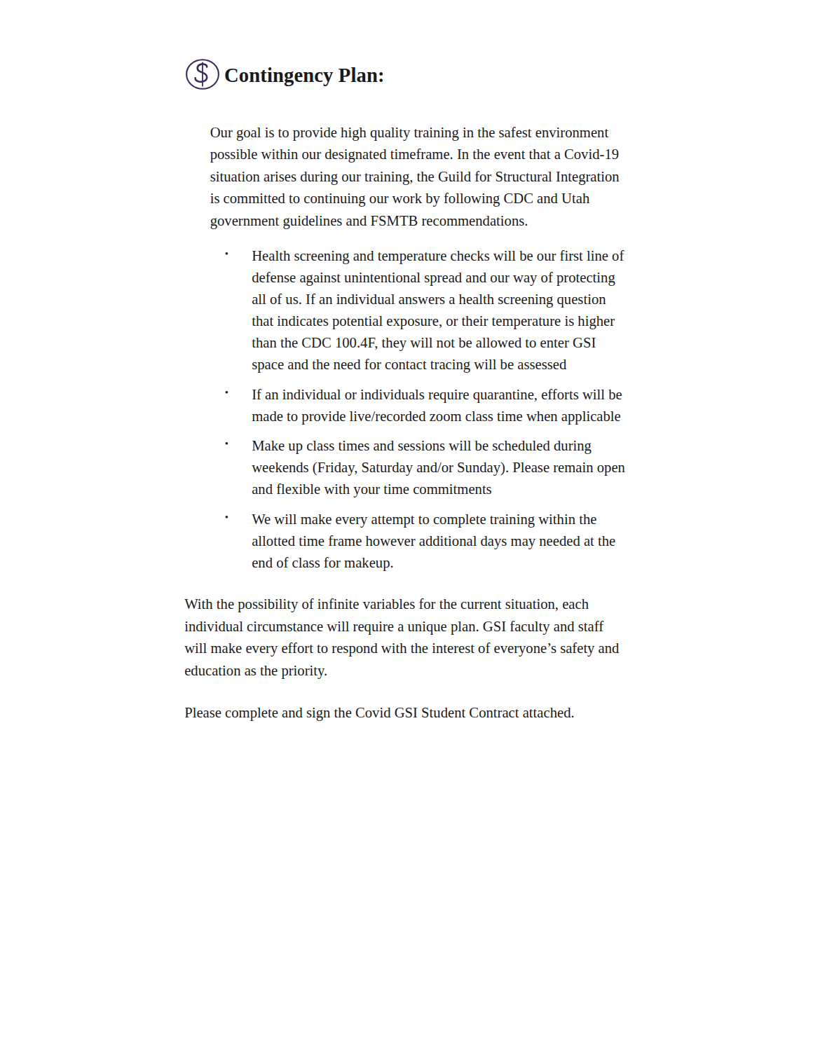Contingency Plan:
Our goal is to provide high quality training in the safest environment possible within our designated timeframe. In the event that a Covid-19 situation arises during our training, the Guild for Structural Integration is committed to continuing our work by following CDC and Utah government guidelines and FSMTB recommendations.
Health screening and temperature checks will be our first line of defense against unintentional spread and our way of protecting all of us. If an individual answers a health screening question that indicates potential exposure, or their temperature is higher than the CDC 100.4F, they will not be allowed to enter GSI space and the need for contact tracing will be assessed
If an individual or individuals require quarantine, efforts will be made to provide live/recorded zoom class time when applicable
Make up class times and sessions will be scheduled during weekends (Friday, Saturday and/or Sunday). Please remain open and flexible with your time commitments
We will make every attempt to complete training within the allotted time frame however additional days may needed at the end of class for makeup.
With the possibility of infinite variables for the current situation, each individual circumstance will require a unique plan. GSI faculty and staff will make every effort to respond with the interest of everyone’s safety and education as the priority.
Please complete and sign the Covid GSI Student Contract attached.